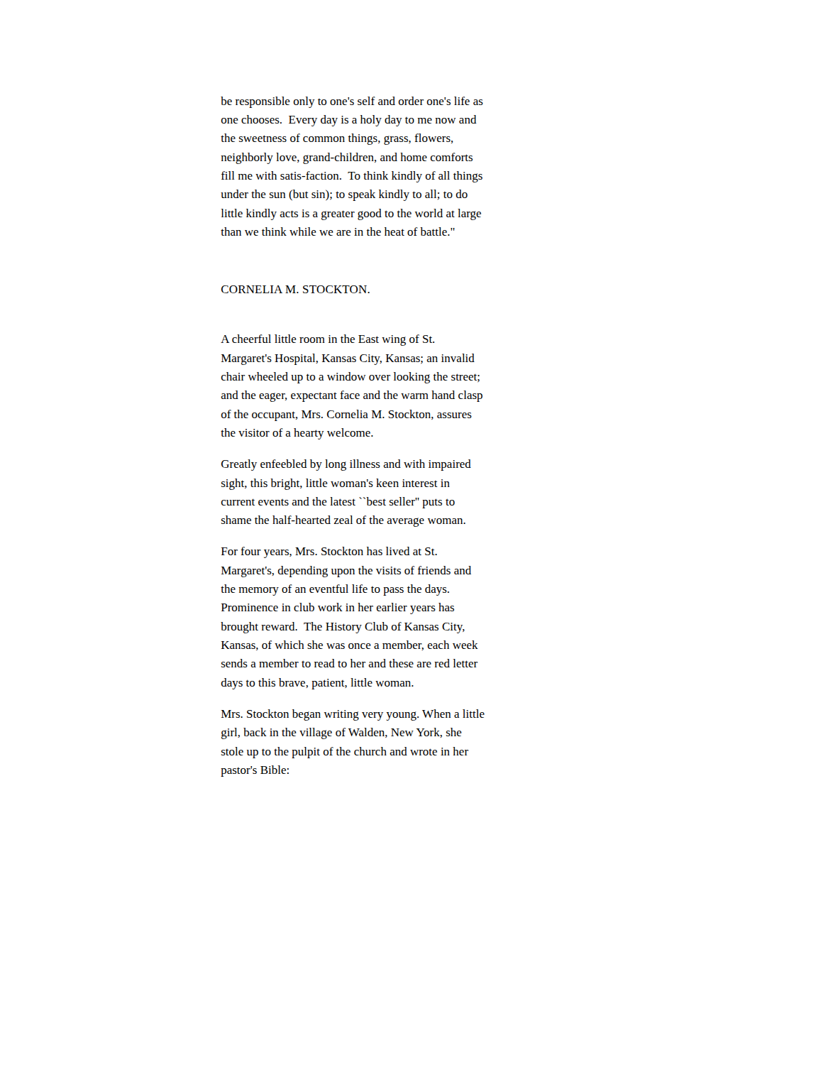be responsible only to one's self and order one's life as one chooses. Every day is a holy day to me now and the sweetness of common things, grass, flowers, neighborly love, grand-children, and home comforts fill me with satis-faction. To think kindly of all things under the sun (but sin); to speak kindly to all; to do little kindly acts is a greater good to the world at large than we think while we are in the heat of battle."
CORNELIA M. STOCKTON.
A cheerful little room in the East wing of St. Margaret's Hospital, Kansas City, Kansas; an invalid chair wheeled up to a window over looking the street; and the eager, expectant face and the warm hand clasp of the occupant, Mrs. Cornelia M. Stockton, assures the visitor of a hearty welcome.
Greatly enfeebled by long illness and with impaired sight, this bright, little woman's keen interest in current events and the latest ``best seller'' puts to shame the half-hearted zeal of the average woman.
For four years, Mrs. Stockton has lived at St. Margaret's, depending upon the visits of friends and the memory of an eventful life to pass the days. Prominence in club work in her earlier years has brought reward. The History Club of Kansas City, Kansas, of which she was once a member, each week sends a member to read to her and these are red letter days to this brave, patient, little woman.
Mrs. Stockton began writing very young. When a little girl, back in the village of Walden, New York, she stole up to the pulpit of the church and wrote in her pastor's Bible: